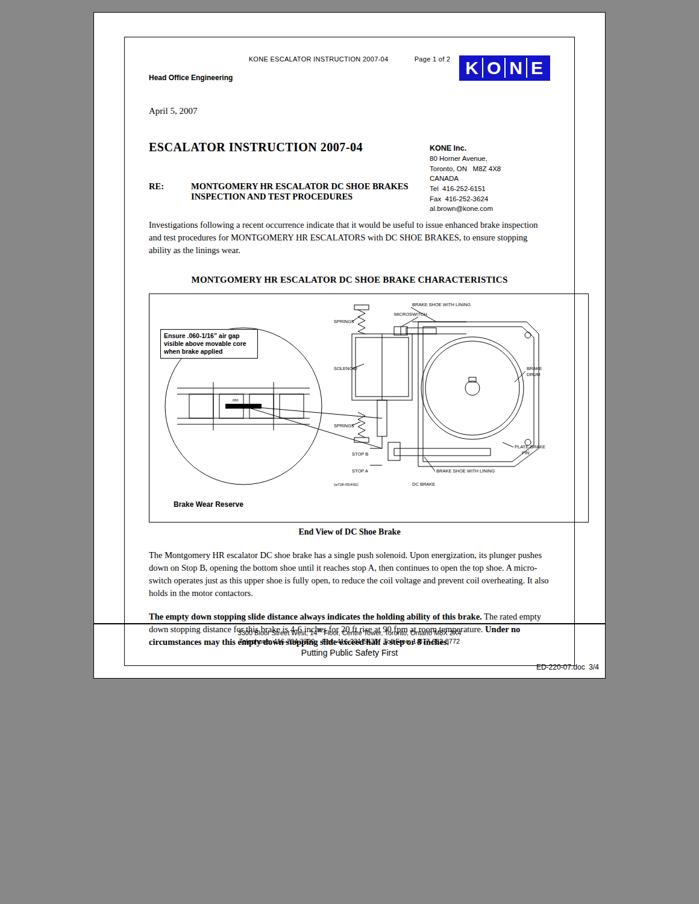KONE ESCALATOR INSTRUCTION 2007-04 Page 1 of 2
Head Office Engineering
KONE
KONE Inc.
80 Horner Avenue,
Toronto, ON M8Z 4X8
CANADA
Tel 416-252-6151
Fax 416-252-3624
al.brown@kone.com
April 5, 2007
ESCALATOR INSTRUCTION 2007-04
| RE: | MONTGOMERY HR ESCALATOR DC SHOE BRAKES INSPECTION AND TEST PROCEDURES |
Investigations following a recent occurrence indicate that it would be useful to issue enhanced brake inspection and test procedures for MONTGOMERY HR ESCALATORS with DC SHOE BRAKES, to ensure stopping ability as the linings wear.
MONTGOMERY HR ESCALATOR DC SHOE BRAKE CHARACTERISTICS
BRAKE SHOE WITH LINING MICROSWITCH SPRINGS SOLENOID SPRINGS STOP B STOP A BRAKE DRUM PLATE-BRAKE PIN BRAKE SHOE WITH LINING DC BRAKE (w728-05(4/92) .060
Ensure .060-1/16” air gap visible above movable core when brake applied
Brake Wear Reserve
End View of DC Shoe Brake
The Montgomery HR escalator DC shoe brake has a single push solenoid. Upon energization, its plunger pushes down on Stop B, opening the bottom shoe until it reaches stop A, then continues to open the top shoe. A micro-switch operates just as this upper shoe is fully open, to reduce the coil voltage and prevent coil overheating. It also holds in the motor contactors.
The empty down stopping slide distance always indicates the holding ability of this brake. The rated empty down stopping distance for this brake is 4-6 inches for 20 ft rise at 90 fpm at room temperature. Under no circumstances may this empty down stopping slide exceed half a step or 8 inches.
3300 Bloor Street West, 14th Floor, Centre Tower, Toronto, Ontario M8X 2X4
Telephone: 416-734-3300 Fax: 416-231-5435 Toll Free: 1-877-682-8772
Putting Public Safety First
ED-220-07.doc 3/4